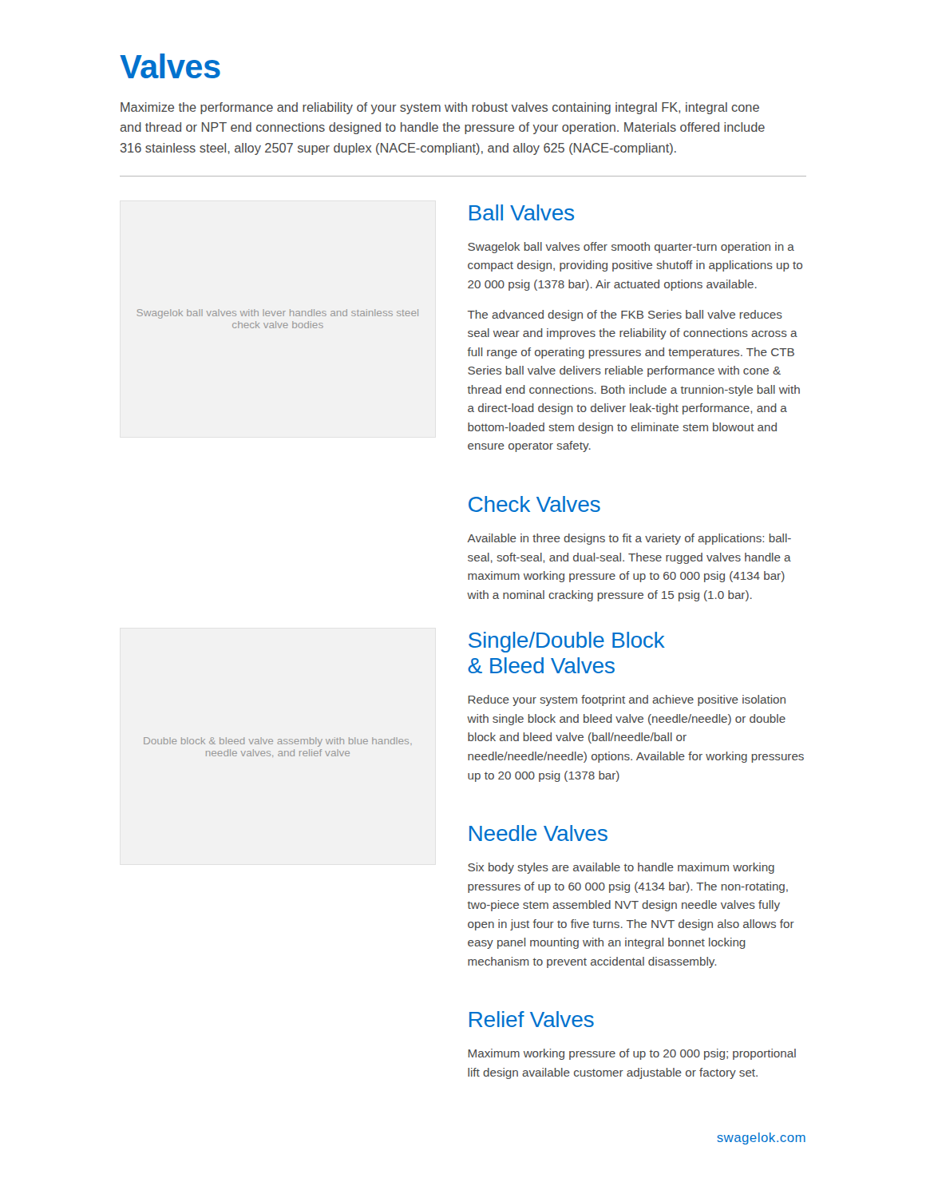Valves
Maximize the performance and reliability of your system with robust valves containing integral FK, integral cone and thread or NPT end connections designed to handle the pressure of your operation. Materials offered include 316 stainless steel, alloy 2507 super duplex (NACE-compliant), and alloy 625 (NACE-compliant).
Swagelok ball valves with lever handles and stainless steel check valve bodies
Ball Valves
Swagelok ball valves offer smooth quarter-turn operation in a compact design, providing positive shutoff in applications up to 20 000 psig (1378 bar). Air actuated options available.
The advanced design of the FKB Series ball valve reduces seal wear and improves the reliability of connections across a full range of operating pressures and temperatures. The CTB Series ball valve delivers reliable performance with cone & thread end connections. Both include a trunnion-style ball with a direct-load design to deliver leak-tight performance, and a bottom-loaded stem design to eliminate stem blowout and ensure operator safety.
Check Valves
Available in three designs to fit a variety of applications: ball-seal, soft-seal, and dual-seal. These rugged valves handle a maximum working pressure of up to 60 000 psig (4134 bar) with a nominal cracking pressure of 15 psig (1.0 bar).
Double block & bleed valve assembly with blue handles, needle valves, and relief valve
Single/Double Block& Bleed Valves
Reduce your system footprint and achieve positive isolation with single block and bleed valve (needle/needle) or double block and bleed valve (ball/needle/ball or needle/needle/needle) options. Available for working pressures up to 20 000 psig (1378 bar)
Needle Valves
Six body styles are available to handle maximum working pressures of up to 60 000 psig (4134 bar). The non-rotating, two-piece stem assembled NVT design needle valves fully open in just four to five turns. The NVT design also allows for easy panel mounting with an integral bonnet locking mechanism to prevent accidental disassembly.
Relief Valves
Maximum working pressure of up to 20 000 psig; proportional lift design available customer adjustable or factory set.
swagelok.com